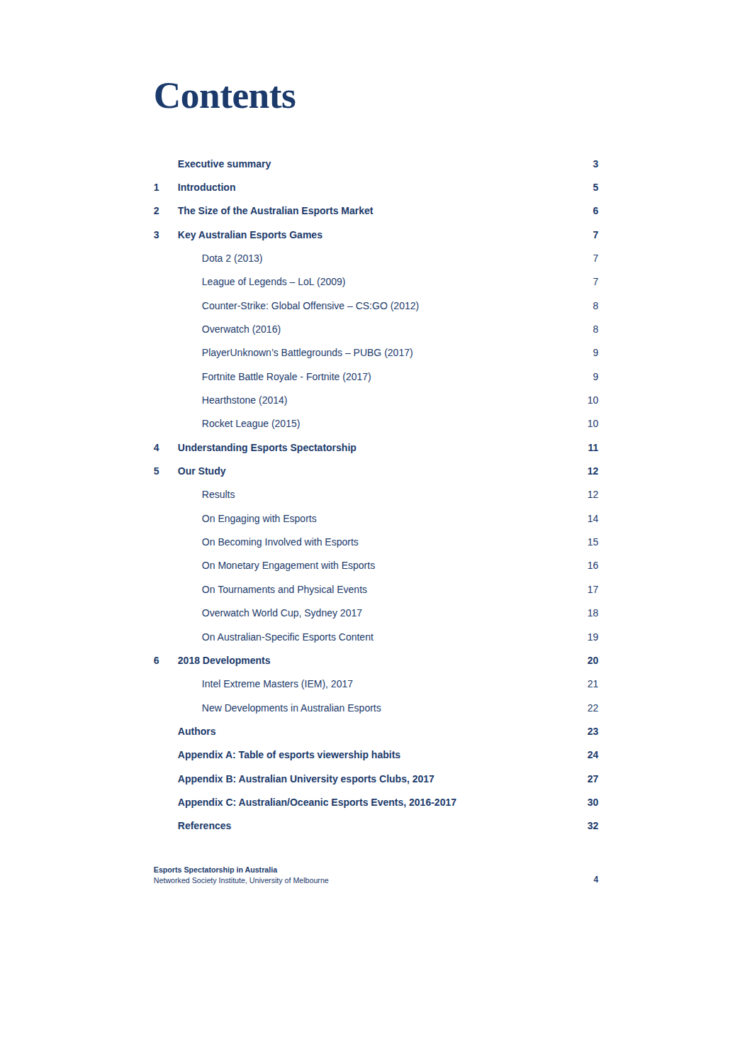Contents
| | Executive summary | 3 |
| 1 | Introduction | 5 |
| 2 | The Size of the Australian Esports Market | 6 |
| 3 | Key Australian Esports Games | 7 |
| | Dota 2 (2013) | 7 |
| | League of Legends – LoL (2009) | 7 |
| | Counter-Strike: Global Offensive – CS:GO (2012) | 8 |
| | Overwatch (2016) | 8 |
| | PlayerUnknown’s Battlegrounds – PUBG (2017) | 9 |
| | Fortnite Battle Royale - Fortnite (2017) | 9 |
| | Hearthstone (2014) | 10 |
| | Rocket League (2015) | 10 |
| 4 | Understanding Esports Spectatorship | 11 |
| 5 | Our Study | 12 |
| | Results | 12 |
| | On Engaging with Esports | 14 |
| | On Becoming Involved with Esports | 15 |
| | On Monetary Engagement with Esports | 16 |
| | On Tournaments and Physical Events | 17 |
| | Overwatch World Cup, Sydney 2017 | 18 |
| | On Australian-Specific Esports Content | 19 |
| 6 | 2018 Developments | 20 |
| | Intel Extreme Masters (IEM), 2017 | 21 |
| | New Developments in Australian Esports | 22 |
| | Authors | 23 |
| | Appendix A: Table of esports viewership habits | 24 |
| | Appendix B: Australian University esports Clubs, 2017 | 27 |
| | Appendix C: Australian/Oceanic Esports Events, 2016-2017 | 30 |
| | References | 32 |
Esports Spectatorship in Australia Networked Society Institute, University of Melbourne
4